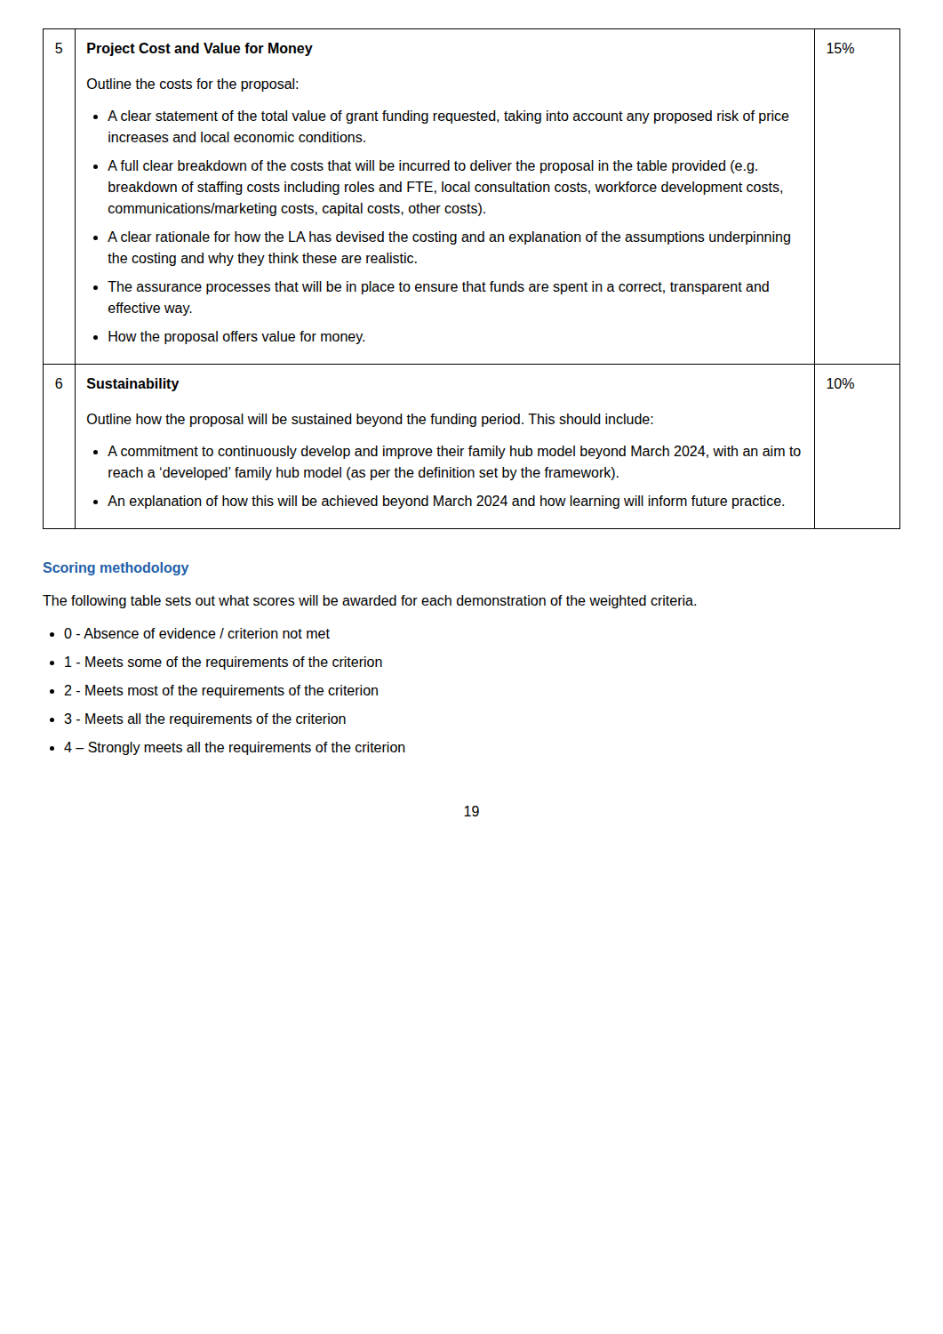| 5 | Project Cost and Value for Money Outline the costs for the proposal: A clear statement of the total value of grant funding requested, taking into account any proposed risk of price increases and local economic conditions. A full clear breakdown of the costs that will be incurred to deliver the proposal in the table provided (e.g. breakdown of staffing costs including roles and FTE, local consultation costs, workforce development costs, communications/marketing costs, capital costs, other costs). A clear rationale for how the LA has devised the costing and an explanation of the assumptions underpinning the costing and why they think these are realistic. The assurance processes that will be in place to ensure that funds are spent in a correct, transparent and effective way. How the proposal offers value for money. | 15% |
| 6 | Sustainability Outline how the proposal will be sustained beyond the funding period. This should include: A commitment to continuously develop and improve their family hub model beyond March 2024, with an aim to reach a ‘developed’ family hub model (as per the definition set by the framework). An explanation of how this will be achieved beyond March 2024 and how learning will inform future practice. | 10% |
Scoring methodology
The following table sets out what scores will be awarded for each demonstration of the weighted criteria.
0 - Absence of evidence / criterion not met
1 - Meets some of the requirements of the criterion
2 - Meets most of the requirements of the criterion
3 - Meets all the requirements of the criterion
4 – Strongly meets all the requirements of the criterion
19